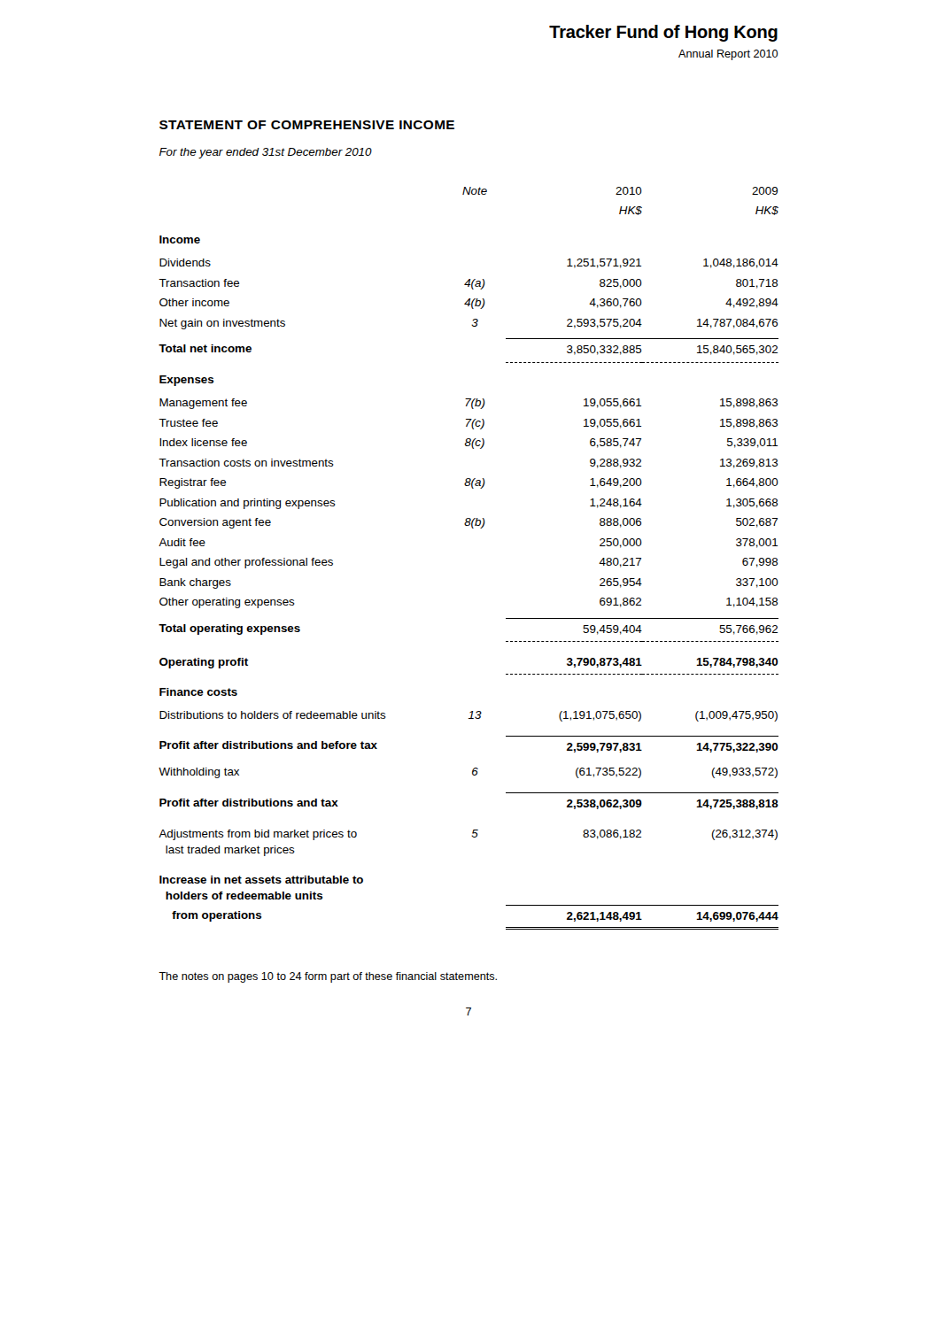Tracker Fund of Hong Kong
Annual Report 2010
Statement of Comprehensive Income
For the year ended 31st December 2010
| | Note | 2010 | 2009 |
| --- | --- | --- | --- |
| | | HK$ | HK$ |
| Income | | | |
| Dividends | | 1,251,571,921 | 1,048,186,014 |
| Transaction fee | 4(a) | 825,000 | 801,718 |
| Other income | 4(b) | 4,360,760 | 4,492,894 |
| Net gain on investments | 3 | 2,593,575,204 | 14,787,084,676 |
| Total net income | | 3,850,332,885 | 15,840,565,302 |
| Expenses | | | |
| Management fee | 7(b) | 19,055,661 | 15,898,863 |
| Trustee fee | 7(c) | 19,055,661 | 15,898,863 |
| Index license fee | 8(c) | 6,585,747 | 5,339,011 |
| Transaction costs on investments | | 9,288,932 | 13,269,813 |
| Registrar fee | 8(a) | 1,649,200 | 1,664,800 |
| Publication and printing expenses | | 1,248,164 | 1,305,668 |
| Conversion agent fee | 8(b) | 888,006 | 502,687 |
| Audit fee | | 250,000 | 378,001 |
| Legal and other professional fees | | 480,217 | 67,998 |
| Bank charges | | 265,954 | 337,100 |
| Other operating expenses | | 691,862 | 1,104,158 |
| Total operating expenses | | 59,459,404 | 55,766,962 |
| Operating profit | | 3,790,873,481 | 15,784,798,340 |
| Finance costs | | | |
| Distributions to holders of redeemable units | 13 | (1,191,075,650) | (1,009,475,950) |
| Profit after distributions and before tax | | 2,599,797,831 | 14,775,322,390 |
| Withholding tax | 6 | (61,735,522) | (49,933,572) |
| Profit after distributions and tax | | 2,538,062,309 | 14,725,388,818 |
| Adjustments from bid market prices to last traded market prices | 5 | 83,086,182 | (26,312,374) |
| Increase in net assets attributable to holders of redeemable units | | | |
| from operations | | 2,621,148,491 | 14,699,076,444 |
The notes on pages 10 to 24 form part of these financial statements.
7